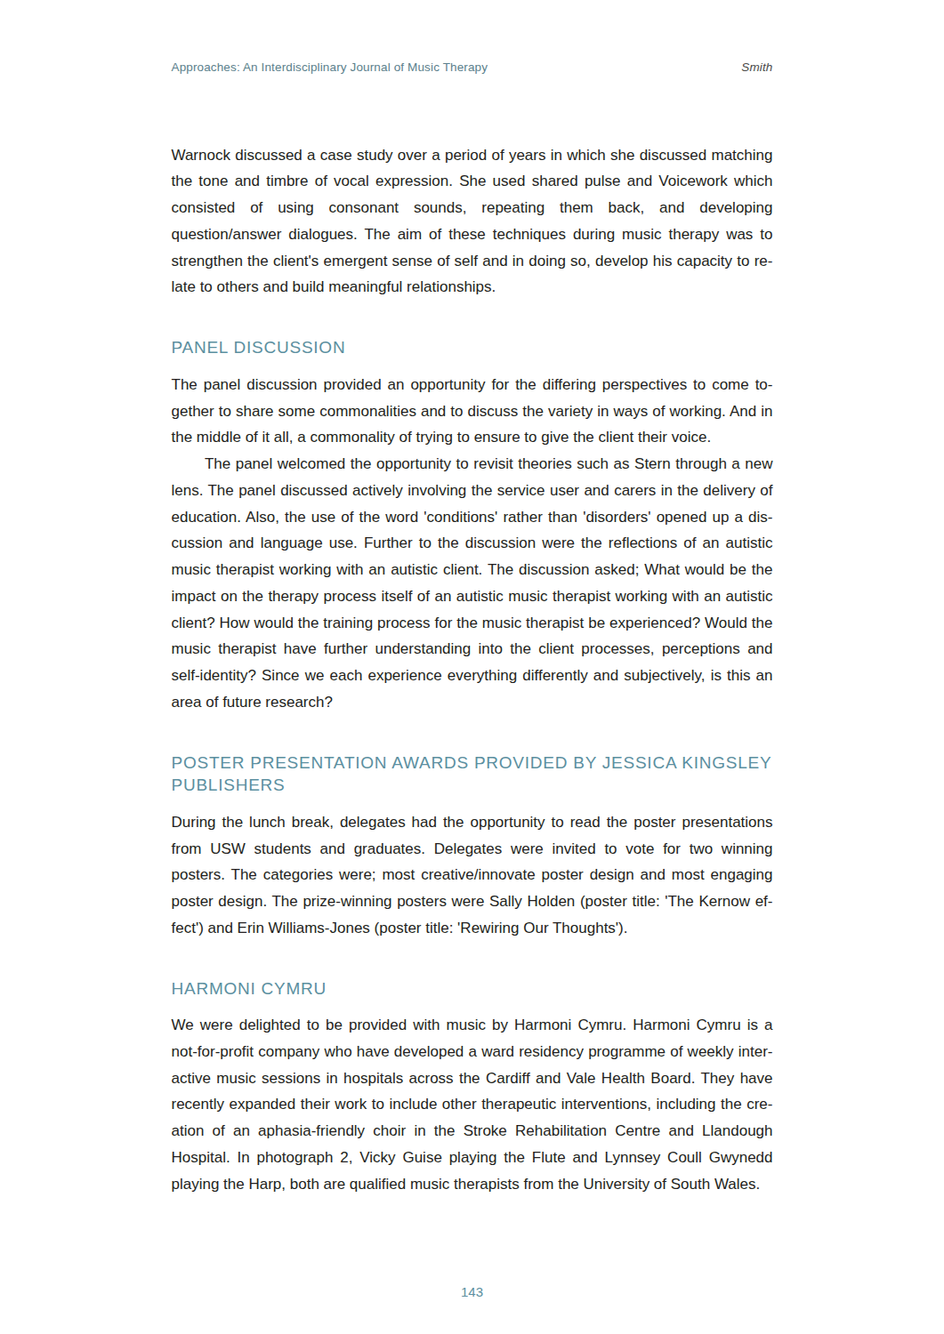Approaches: An Interdisciplinary Journal of Music Therapy Smith
Warnock discussed a case study over a period of years in which she discussed matching the tone and timbre of vocal expression. She used shared pulse and Voicework which consisted of using consonant sounds, repeating them back, and developing question/answer dialogues. The aim of these techniques during music therapy was to strengthen the client's emergent sense of self and in doing so, develop his capacity to relate to others and build meaningful relationships.
Panel discussion
The panel discussion provided an opportunity for the differing perspectives to come together to share some commonalities and to discuss the variety in ways of working. And in the middle of it all, a commonality of trying to ensure to give the client their voice.
The panel welcomed the opportunity to revisit theories such as Stern through a new lens. The panel discussed actively involving the service user and carers in the delivery of education. Also, the use of the word 'conditions' rather than 'disorders' opened up a discussion and language use. Further to the discussion were the reflections of an autistic music therapist working with an autistic client. The discussion asked; What would be the impact on the therapy process itself of an autistic music therapist working with an autistic client? How would the training process for the music therapist be experienced? Would the music therapist have further understanding into the client processes, perceptions and self-identity? Since we each experience everything differently and subjectively, is this an area of future research?
Poster presentation awards provided by Jessica Kingsley Publishers
During the lunch break, delegates had the opportunity to read the poster presentations from USW students and graduates. Delegates were invited to vote for two winning posters. The categories were; most creative/innovate poster design and most engaging poster design. The prize-winning posters were Sally Holden (poster title: 'The Kernow effect') and Erin Williams-Jones (poster title: 'Rewiring Our Thoughts').
Harmoni Cymru
We were delighted to be provided with music by Harmoni Cymru. Harmoni Cymru is a not-for-profit company who have developed a ward residency programme of weekly interactive music sessions in hospitals across the Cardiff and Vale Health Board. They have recently expanded their work to include other therapeutic interventions, including the creation of an aphasia-friendly choir in the Stroke Rehabilitation Centre and Llandough Hospital. In photograph 2, Vicky Guise playing the Flute and Lynnsey Coull Gwynedd playing the Harp, both are qualified music therapists from the University of South Wales.
143